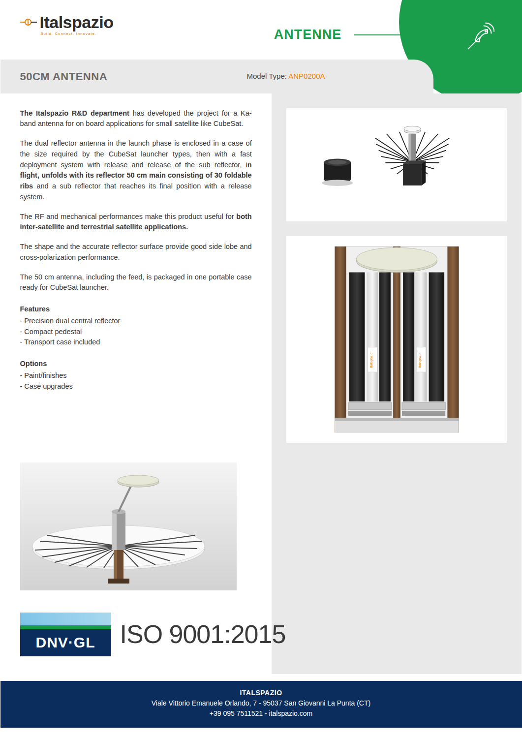Italspazio
Build. Connect. Innovate.
ANTENNE
50CM ANTENNA
Model Type: ANP0200A
The Italspazio R&D department has developed the project for a Ka-band antenna for on board applications for small satellite like CubeSat.
The dual reflector antenna in the launch phase is enclosed in a case of the size required by the CubeSat launcher types, then with a fast deployment system with release and release of the sub reflector, in flight, unfolds with its reflector 50 cm main consisting of 30 foldable ribs and a sub reflector that reaches its final position with a release system.
The RF and mechanical performances make this product useful for both inter-satellite and terrestrial satellite applications.
The shape and the accurate reflector surface provide good side lobe and cross-polarization performance.
The 50 cm antenna, including the feed, is packaged in one portable case ready for CubeSat launcher.
Features
Precision dual central reflector
Compact pedestal
Transport case included
Options
Paint/finishes
Case upgrades
Italspazio Italspazio
DNV·GL
ISO 9001:2015
ITALSPAZIO
Viale Vittorio Emanuele Orlando, 7 - 95037 San Giovanni La Punta (CT)
+39 095 7511521 - italspazio.com